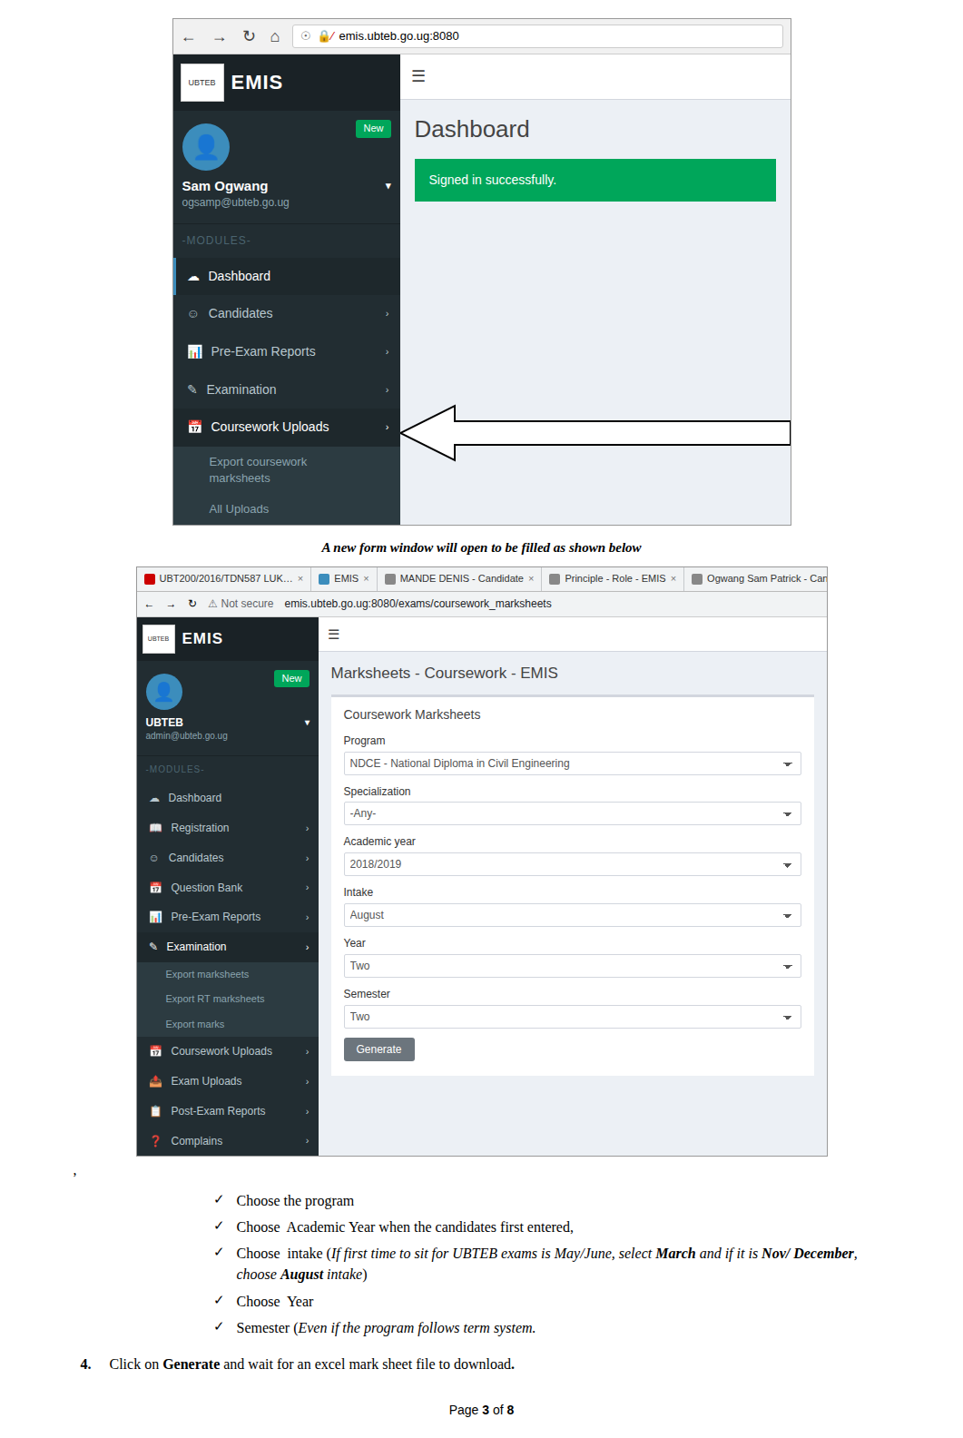← → ↻ ⌂
☉ 🔒⁄ emis.ubteb.go.ug:8080
UBTEB
EMIS
New
👤
Sam Ogwang▾
ogsamp@ubteb.go.ug
-MODULES-
☁Dashboard
☺Candidates›
📊Pre-Exam Reports›
✎Examination›
📅Coursework Uploads›
Export coursework
marksheets
All Uploads
☰
Dashboard
Signed in successfully.
A new form window will open to be filled as shown below
UBT200/2016/TDN587 LUK…×
EMIS×
MANDE DENIS - Candidate×
Principle - Role - EMIS×
Ogwang Sam Patrick - Cand…×
← → ↻ ⚠ Not secure emis.ubteb.go.ug:8080/exams/coursework_marksheets
UBTEB
EMIS
New
👤
UBTEB▾
admin@ubteb.go.ug
-MODULES-
☁Dashboard
📖Registration›
☺Candidates›
📅Question Bank›
📊Pre-Exam Reports›
✎Examination›
Export marksheets
Export RT marksheets
Export marks
📅Coursework Uploads›
📤Exam Uploads›
📋Post-Exam Reports›
❓Complains›
☰
Marksheets - Coursework - EMIS
Coursework Marksheets
Program NDCE - National Diploma in Civil Engineering
Specialization -Any-
Academic year 2018/2019
Intake August
Year Two
Semester Two
Generate
,
Choose the program
Choose Academic Year when the candidates first entered,
Choose intake (If first time to sit for UBTEB exams is May/June, select March and if it is Nov/ December, choose August intake)
Choose Year
Semester (Even if the program follows term system.
4. Click on Generate and wait for an excel mark sheet file to download.
Page 3 of 8